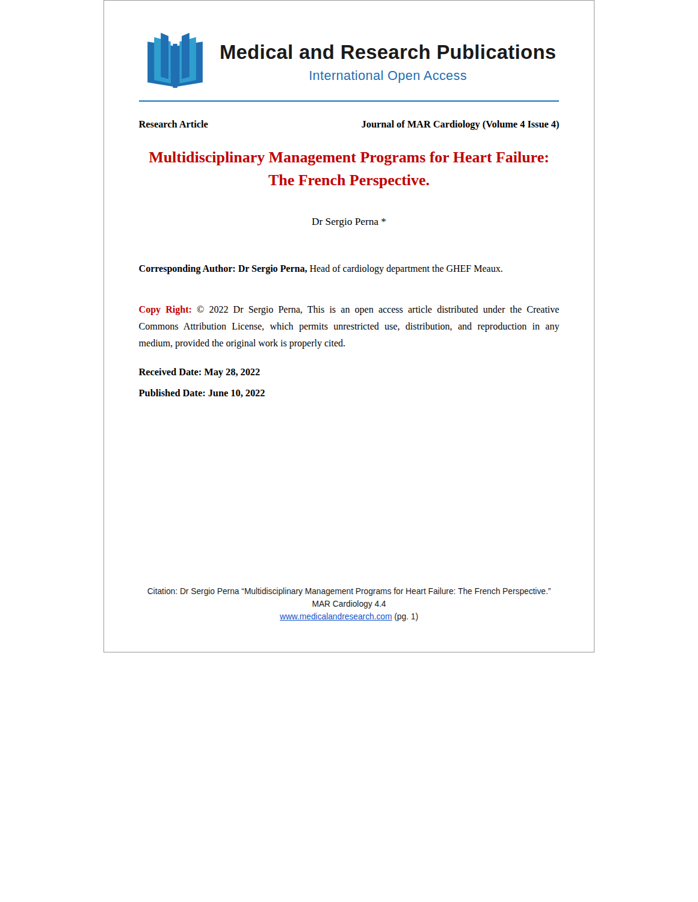Medical and Research Publications
International Open Access
Research Article Journal of MAR Cardiology (Volume 4 Issue 4)
Multidisciplinary Management Programs for Heart Failure:
The French Perspective.
Dr Sergio Perna *
Corresponding Author: Dr Sergio Perna, Head of cardiology department the GHEF Meaux.
Copy Right: © 2022 Dr Sergio Perna, This is an open access article distributed under the Creative Commons Attribution License, which permits unrestricted use, distribution, and reproduction in any medium, provided the original work is properly cited.
Received Date: May 28, 2022
Published Date: June 10, 2022
Citation: Dr Sergio Perna “Multidisciplinary Management Programs for Heart Failure: The French Perspective.”
MAR Cardiology 4.4
www.medicalandresearch.com (pg. 1)